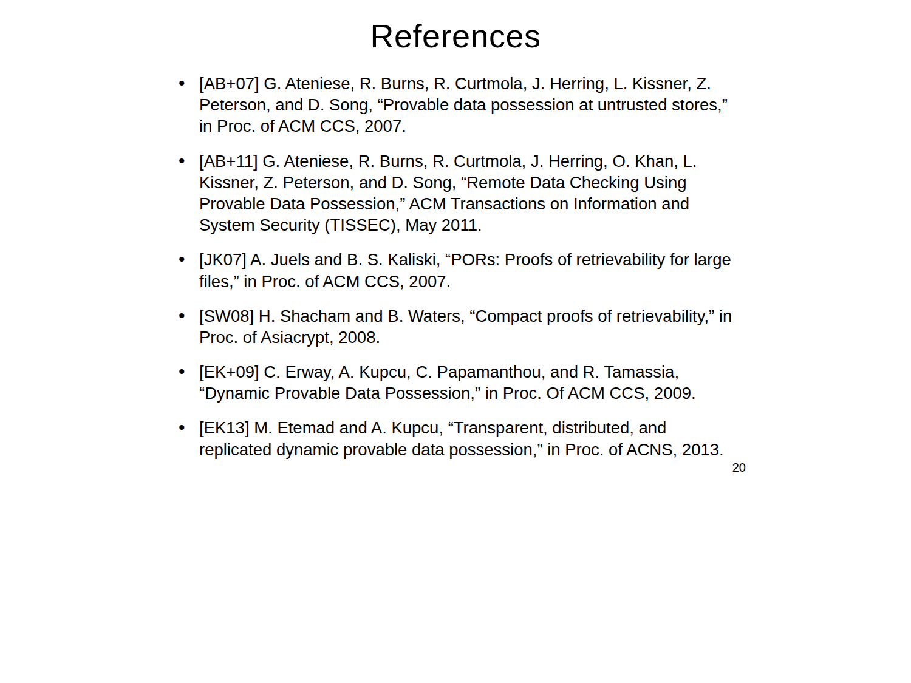References
[AB+07] G. Ateniese, R. Burns, R. Curtmola, J. Herring, L. Kissner, Z. Peterson, and D. Song, “Provable data possession at untrusted stores,” in Proc. of ACM CCS, 2007.
[AB+11] G. Ateniese, R. Burns, R. Curtmola, J. Herring, O. Khan, L. Kissner, Z. Peterson, and D. Song, “Remote Data Checking Using Provable Data Possession,” ACM Transactions on Information and System Security (TISSEC), May 2011.
[JK07] A. Juels and B. S. Kaliski, “PORs: Proofs of retrievability for large files,” in Proc. of ACM CCS, 2007.
[SW08] H. Shacham and B. Waters, “Compact proofs of retrievability,” in Proc. of Asiacrypt, 2008.
[EK+09] C. Erway, A. Kupcu, C. Papamanthou, and R. Tamassia, “Dynamic Provable Data Possession,” in Proc. Of ACM CCS, 2009.
[EK13] M. Etemad and A. Kupcu, “Transparent, distributed, and replicated dynamic provable data possession,” in Proc. of ACNS, 2013.
20